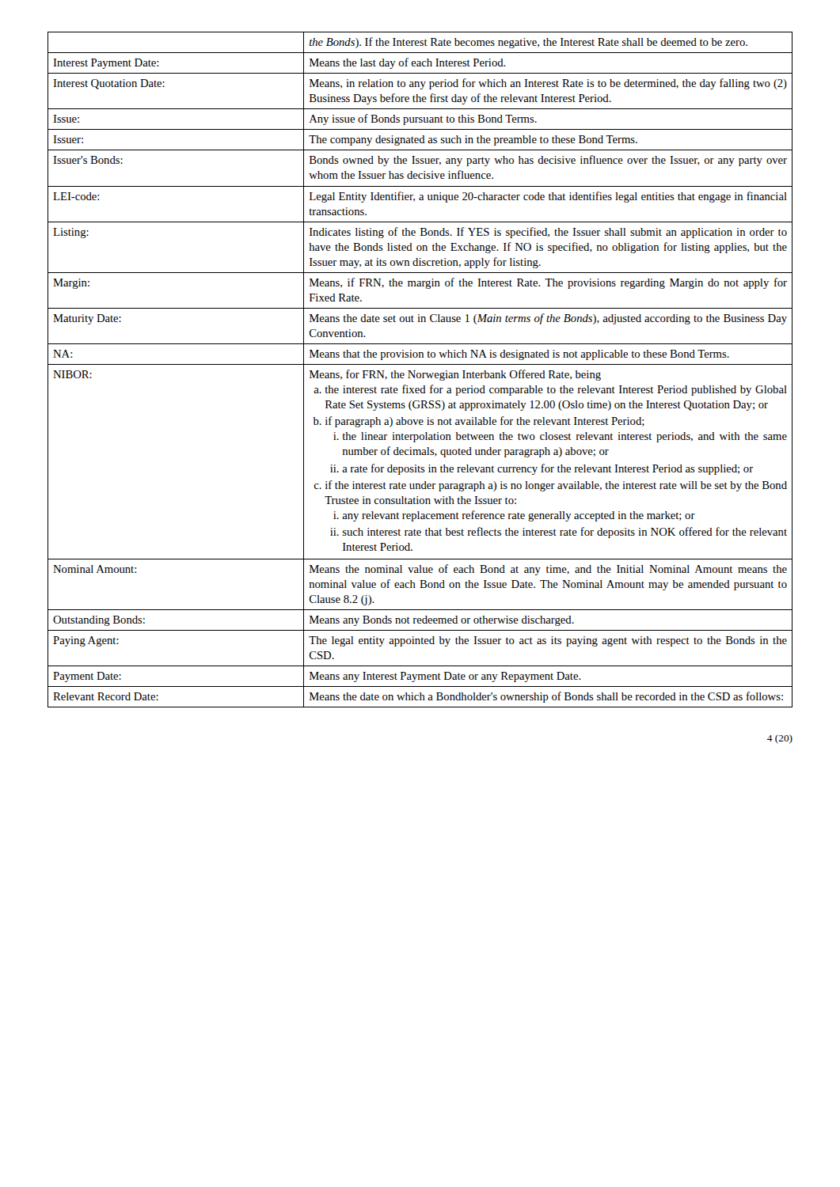| | the Bonds ). If the Interest Rate becomes negative, the Interest Rate shall be deemed to be zero. |
| Interest Payment Date: | Means the last day of each Interest Period. |
| Interest Quotation Date: | Means, in relation to any period for which an Interest Rate is to be determined, the day falling two (2) Business Days before the first day of the relevant Interest Period. |
| Issue: | Any issue of Bonds pursuant to this Bond Terms. |
| Issuer: | The company designated as such in the preamble to these Bond Terms. |
| Issuer's Bonds: | Bonds owned by the Issuer, any party who has decisive influence over the Issuer, or any party over whom the Issuer has decisive influence. |
| LEI-code: | Legal Entity Identifier, a unique 20-character code that identifies legal entities that engage in financial transactions. |
| Listing: | Indicates listing of the Bonds. If YES is specified, the Issuer shall submit an application in order to have the Bonds listed on the Exchange. If NO is specified, no obligation for listing applies, but the Issuer may, at its own discretion, apply for listing. |
| Margin: | Means, if FRN, the margin of the Interest Rate. The provisions regarding Margin do not apply for Fixed Rate. |
| Maturity Date: | Means the date set out in Clause 1 ( Main terms of the Bonds ), adjusted according to the Business Day Convention. |
| NA: | Means that the provision to which NA is designated is not applicable to these Bond Terms. |
| NIBOR: | Means, for FRN, the Norwegian Interbank Offered Rate, being the interest rate fixed for a period comparable to the relevant Interest Period published by Global Rate Set Systems (GRSS) at approximately 12.00 (Oslo time) on the Interest Quotation Day; or if paragraph a) above is not available for the relevant Interest Period; the linear interpolation between the two closest relevant interest periods, and with the same number of decimals, quoted under paragraph a) above; or a rate for deposits in the relevant currency for the relevant Interest Period as supplied; or if the interest rate under paragraph a) is no longer available, the interest rate will be set by the Bond Trustee in consultation with the Issuer to: any relevant replacement reference rate generally accepted in the market; or such interest rate that best reflects the interest rate for deposits in NOK offered for the relevant Interest Period. |
| Nominal Amount: | Means the nominal value of each Bond at any time, and the Initial Nominal Amount means the nominal value of each Bond on the Issue Date. The Nominal Amount may be amended pursuant to Clause 8.2 (j). |
| Outstanding Bonds: | Means any Bonds not redeemed or otherwise discharged. |
| Paying Agent: | The legal entity appointed by the Issuer to act as its paying agent with respect to the Bonds in the CSD. |
| Payment Date: | Means any Interest Payment Date or any Repayment Date. |
| Relevant Record Date: | Means the date on which a Bondholder's ownership of Bonds shall be recorded in the CSD as follows: |
4 (20)